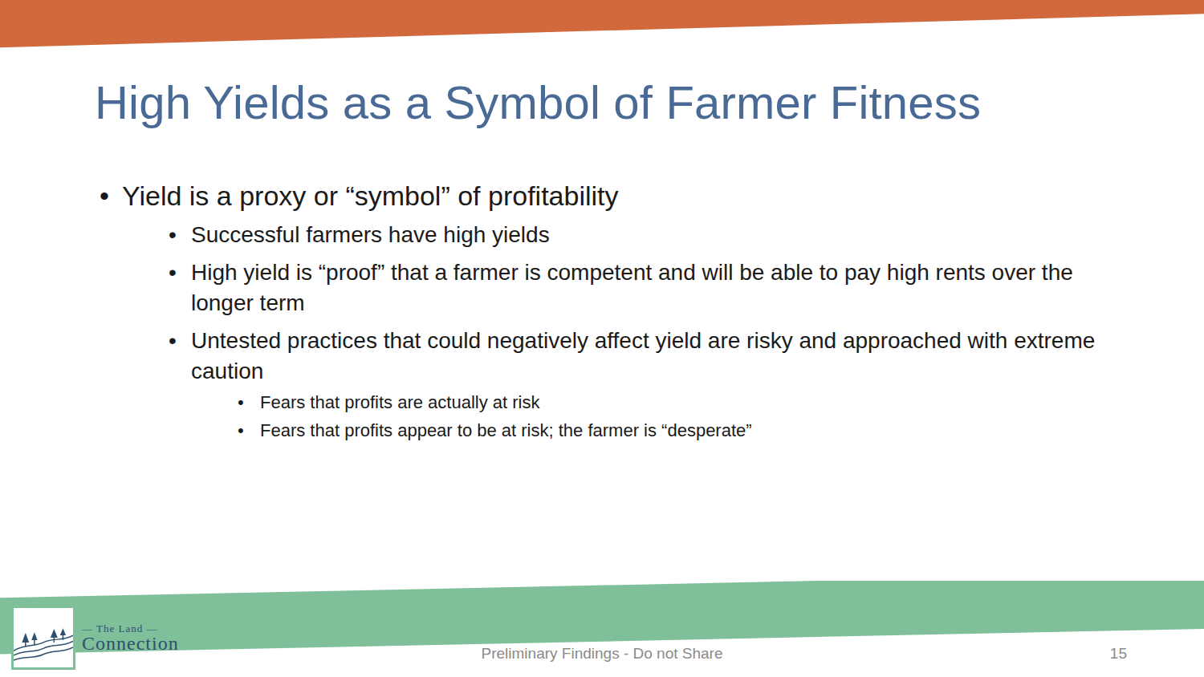High Yields as a Symbol of Farmer Fitness
Yield is a proxy or “symbol” of profitability
Successful farmers have high yields
High yield is “proof” that a farmer is competent and will be able to pay high rents over the longer term
Untested practices that could negatively affect yield are risky and approached with extreme caution
Fears that profits are actually at risk
Fears that profits appear to be at risk; the farmer is “desperate”
— The Land — Connection
Preliminary Findings - Do not Share
15